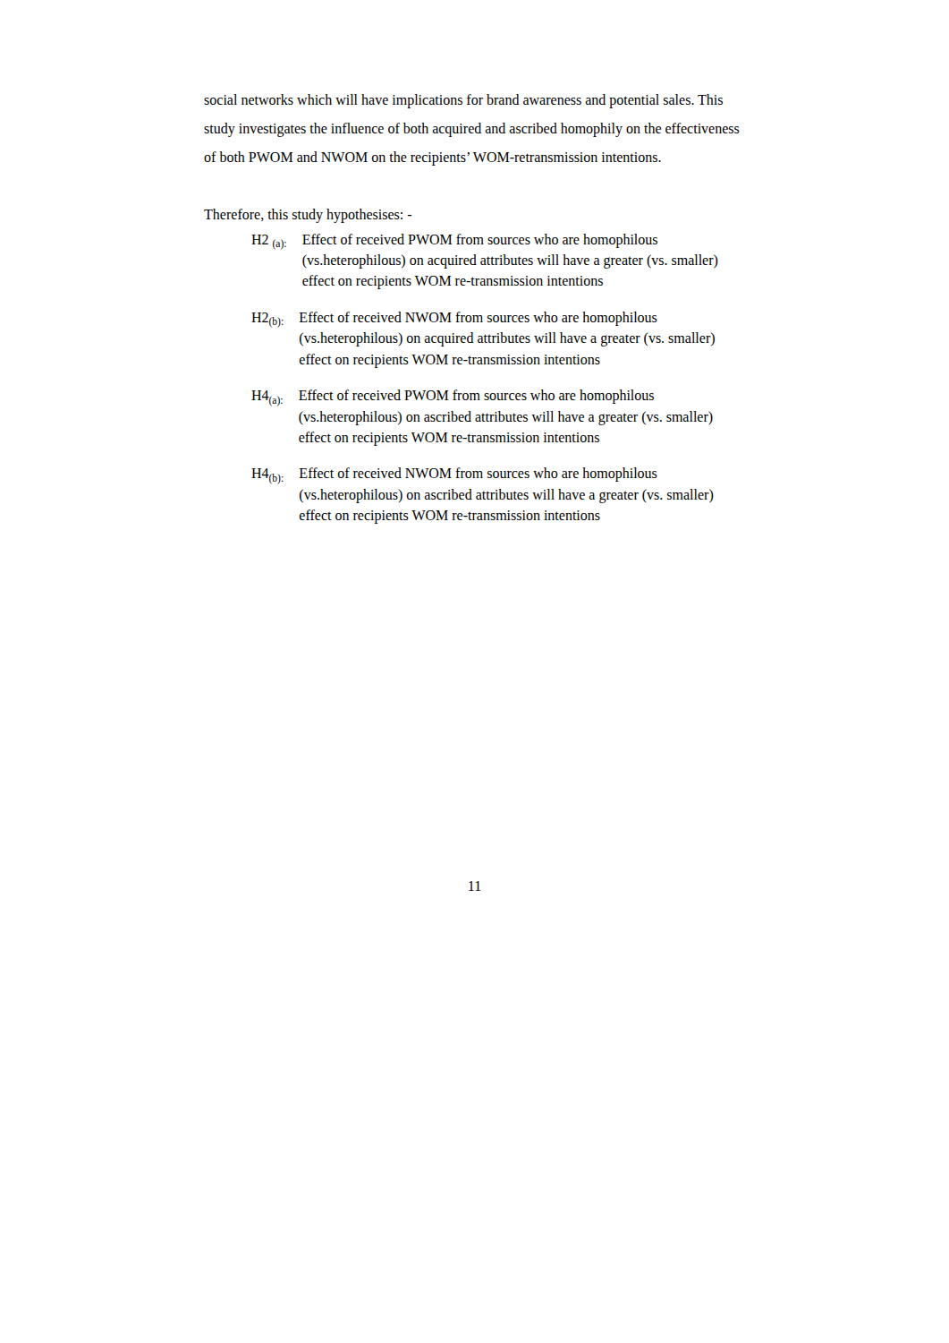social networks which will have implications for brand awareness and potential sales. This study investigates the influence of both acquired and ascribed homophily on the effectiveness of both PWOM and NWOM on the recipients’ WOM-retransmission intentions.
Therefore, this study hypothesises: -
H2 (a): Effect of received PWOM from sources who are homophilous (vs.heterophilous) on acquired attributes will have a greater (vs. smaller) effect on recipients WOM re-transmission intentions
H2(b): Effect of received NWOM from sources who are homophilous (vs.heterophilous) on acquired attributes will have a greater (vs. smaller) effect on recipients WOM re-transmission intentions
H4(a): Effect of received PWOM from sources who are homophilous (vs.heterophilous) on ascribed attributes will have a greater (vs. smaller) effect on recipients WOM re-transmission intentions
H4(b): Effect of received NWOM from sources who are homophilous (vs.heterophilous) on ascribed attributes will have a greater (vs. smaller) effect on recipients WOM re-transmission intentions
11